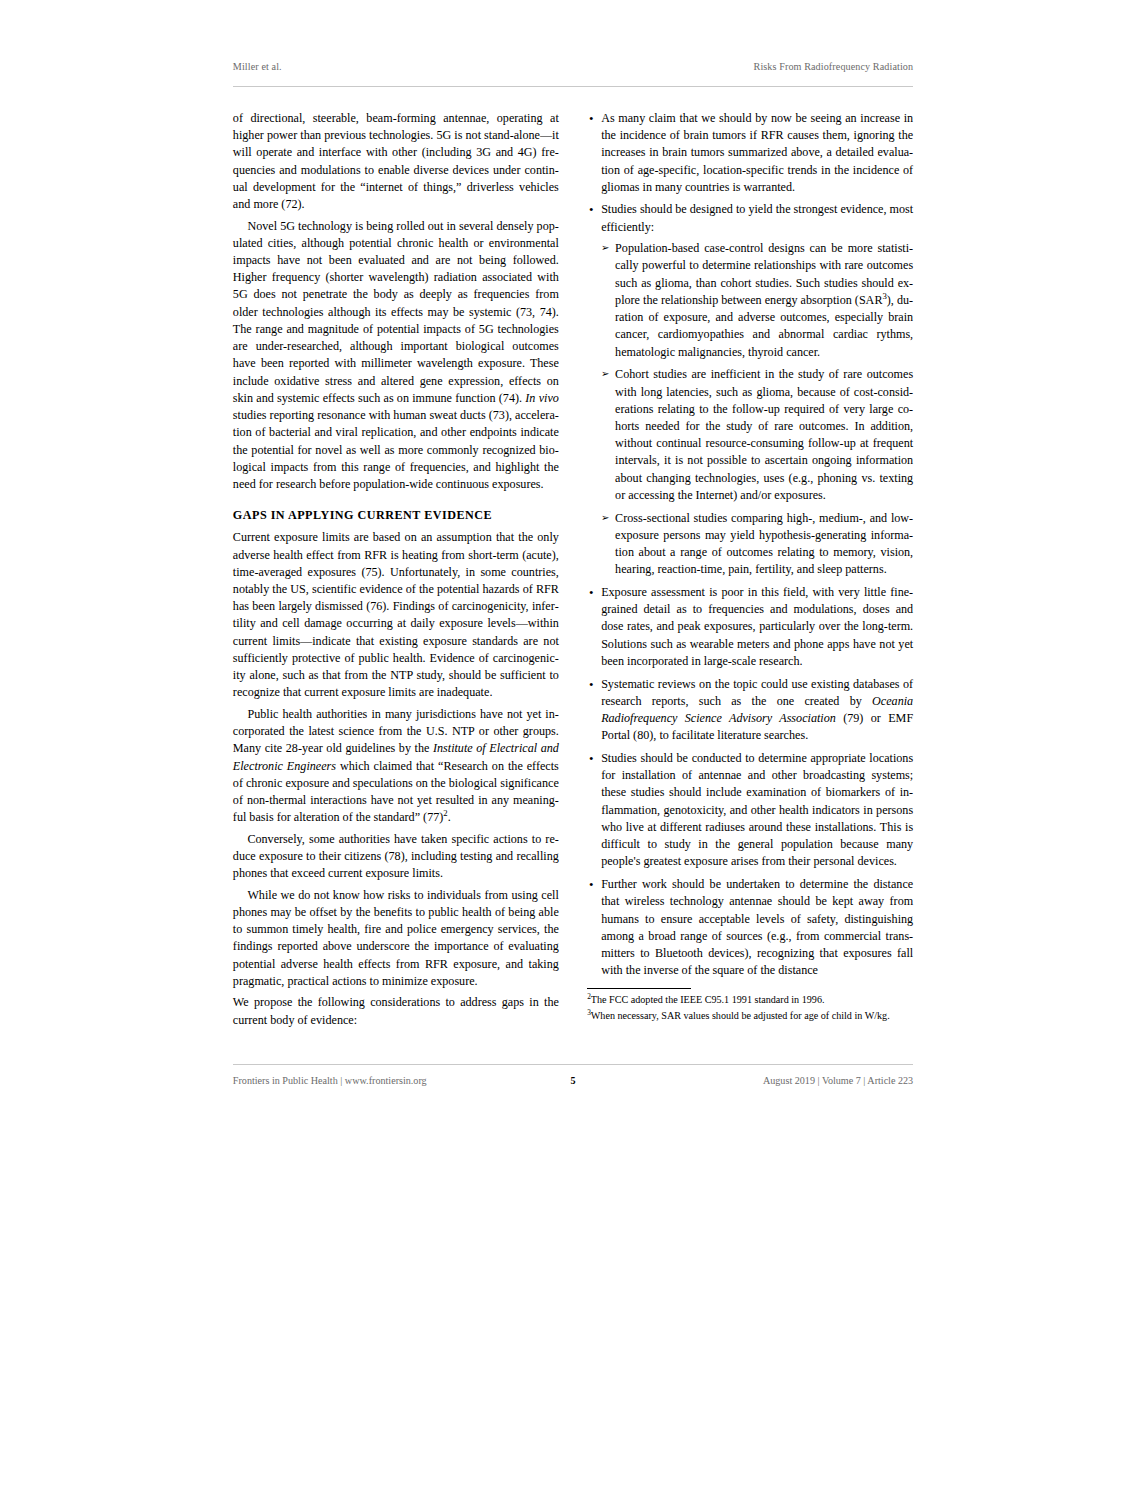Miller et al.
Risks From Radiofrequency Radiation
of directional, steerable, beam-forming antennae, operating at higher power than previous technologies. 5G is not stand-alone—it will operate and interface with other (including 3G and 4G) frequencies and modulations to enable diverse devices under continual development for the “internet of things,” driverless vehicles and more (72).
Novel 5G technology is being rolled out in several densely populated cities, although potential chronic health or environmental impacts have not been evaluated and are not being followed. Higher frequency (shorter wavelength) radiation associated with 5G does not penetrate the body as deeply as frequencies from older technologies although its effects may be systemic (73, 74). The range and magnitude of potential impacts of 5G technologies are under-researched, although important biological outcomes have been reported with millimeter wavelength exposure. These include oxidative stress and altered gene expression, effects on skin and systemic effects such as on immune function (74). In vivo studies reporting resonance with human sweat ducts (73), acceleration of bacterial and viral replication, and other endpoints indicate the potential for novel as well as more commonly recognized biological impacts from this range of frequencies, and highlight the need for research before population-wide continuous exposures.
Gaps in Applying Current Evidence
Current exposure limits are based on an assumption that the only adverse health effect from RFR is heating from short-term (acute), time-averaged exposures (75). Unfortunately, in some countries, notably the US, scientific evidence of the potential hazards of RFR has been largely dismissed (76). Findings of carcinogenicity, infertility and cell damage occurring at daily exposure levels—within current limits—indicate that existing exposure standards are not sufficiently protective of public health. Evidence of carcinogenicity alone, such as that from the NTP study, should be sufficient to recognize that current exposure limits are inadequate.
Public health authorities in many jurisdictions have not yet incorporated the latest science from the U.S. NTP or other groups. Many cite 28-year old guidelines by the Institute of Electrical and Electronic Engineers which claimed that “Research on the effects of chronic exposure and speculations on the biological significance of non-thermal interactions have not yet resulted in any meaningful basis for alteration of the standard” (77)2.
Conversely, some authorities have taken specific actions to reduce exposure to their citizens (78), including testing and recalling phones that exceed current exposure limits.
While we do not know how risks to individuals from using cell phones may be offset by the benefits to public health of being able to summon timely health, fire and police emergency services, the findings reported above underscore the importance of evaluating potential adverse health effects from RFR exposure, and taking pragmatic, practical actions to minimize exposure.
We propose the following considerations to address gaps in the current body of evidence:
As many claim that we should by now be seeing an increase in the incidence of brain tumors if RFR causes them, ignoring the increases in brain tumors summarized above, a detailed evaluation of age-specific, location-specific trends in the incidence of gliomas in many countries is warranted.
Studies should be designed to yield the strongest evidence, most efficiently:
Population-based case-control designs can be more statistically powerful to determine relationships with rare outcomes such as glioma, than cohort studies. Such studies should explore the relationship between energy absorption (SAR3), duration of exposure, and adverse outcomes, especially brain cancer, cardiomyopathies and abnormal cardiac rythms, hematologic malignancies, thyroid cancer.
Cohort studies are inefficient in the study of rare outcomes with long latencies, such as glioma, because of cost-considerations relating to the follow-up required of very large cohorts needed for the study of rare outcomes. In addition, without continual resource-consuming follow-up at frequent intervals, it is not possible to ascertain ongoing information about changing technologies, uses (e.g., phoning vs. texting or accessing the Internet) and/or exposures.
Cross-sectional studies comparing high-, medium-, and low-exposure persons may yield hypothesis-generating information about a range of outcomes relating to memory, vision, hearing, reaction-time, pain, fertility, and sleep patterns.
Exposure assessment is poor in this field, with very little fine-grained detail as to frequencies and modulations, doses and dose rates, and peak exposures, particularly over the long-term. Solutions such as wearable meters and phone apps have not yet been incorporated in large-scale research.
Systematic reviews on the topic could use existing databases of research reports, such as the one created by Oceania Radiofrequency Science Advisory Association (79) or EMF Portal (80), to facilitate literature searches.
Studies should be conducted to determine appropriate locations for installation of antennae and other broadcasting systems; these studies should include examination of biomarkers of inflammation, genotoxicity, and other health indicators in persons who live at different radiuses around these installations. This is difficult to study in the general population because many people's greatest exposure arises from their personal devices.
Further work should be undertaken to determine the distance that wireless technology antennae should be kept away from humans to ensure acceptable levels of safety, distinguishing among a broad range of sources (e.g., from commercial transmitters to Bluetooth devices), recognizing that exposures fall with the inverse of the square of the distance
2The FCC adopted the IEEE C95.1 1991 standard in 1996.
3When necessary, SAR values should be adjusted for age of child in W/kg.
Frontiers in Public Health | www.frontiersin.org
5
August 2019 | Volume 7 | Article 223